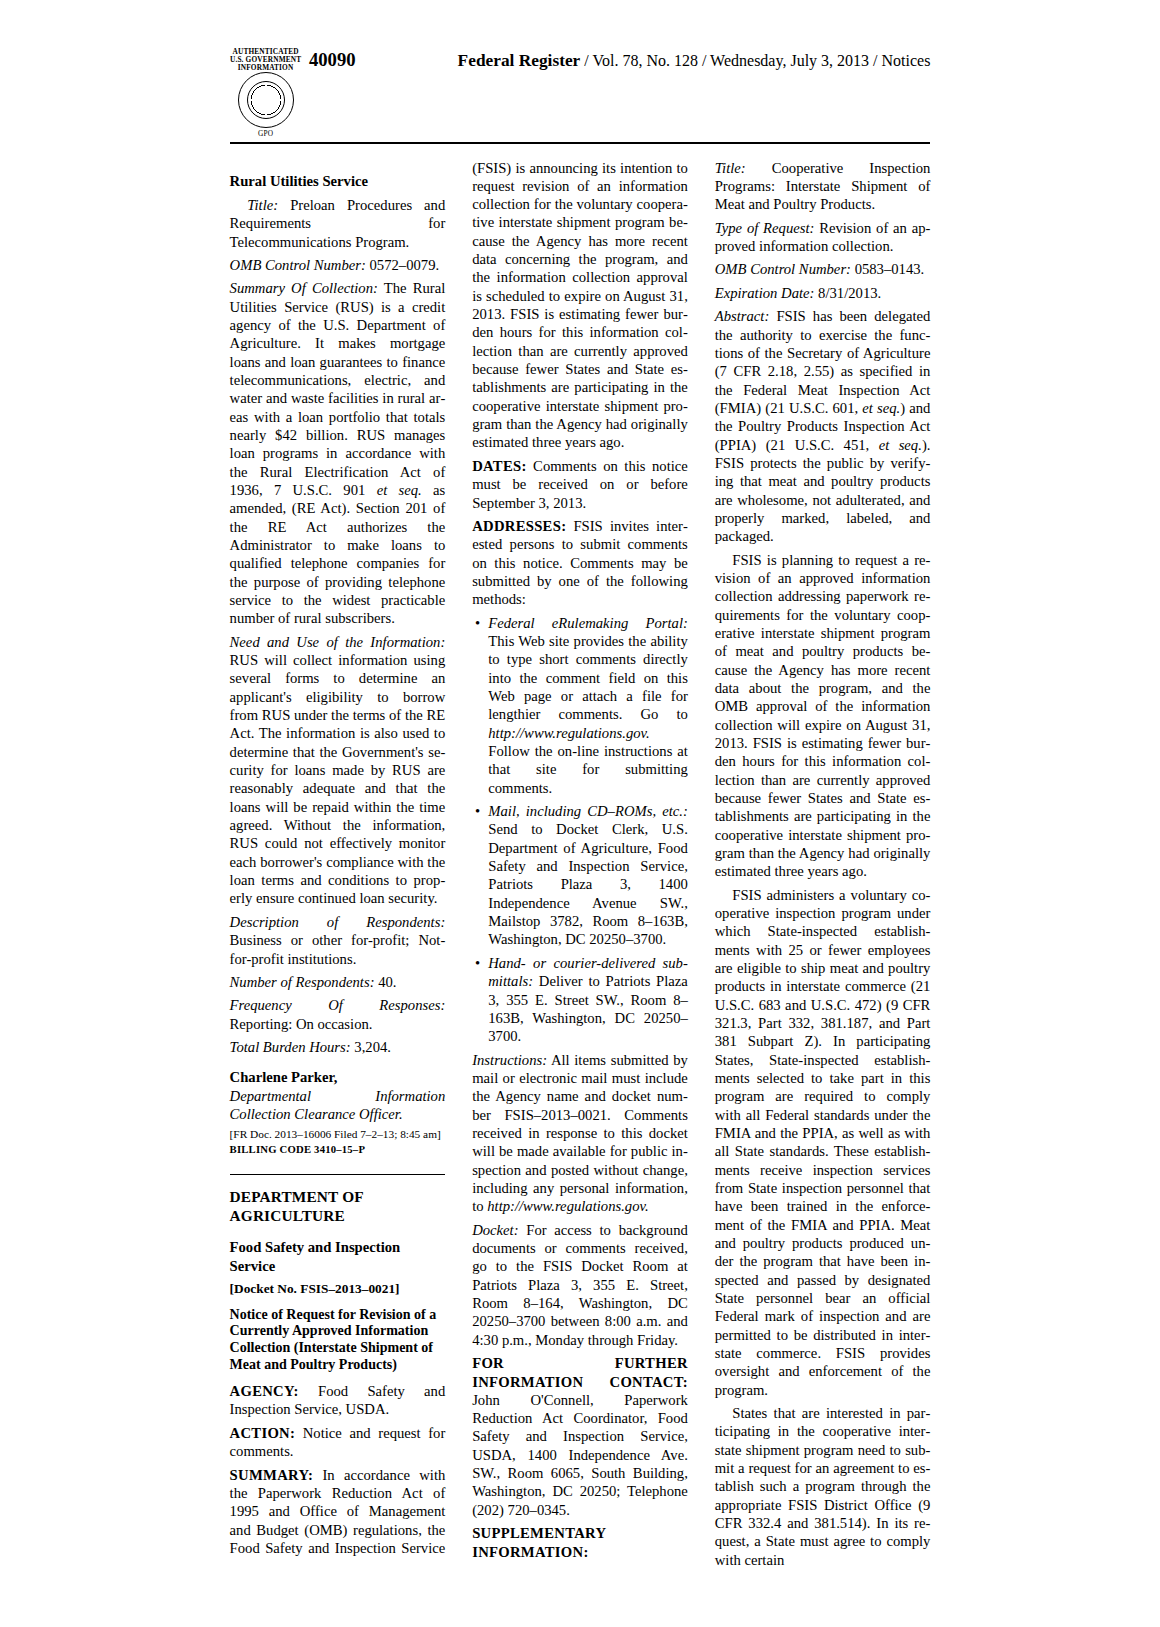Authenticated
U.S. Government
Information
GPO
40090
Federal Register / Vol. 78, No. 128 / Wednesday, July 3, 2013 / Notices
Rural Utilities Service
Title: Preloan Procedures and Requirements for Telecommunications Program.
OMB Control Number: 0572–0079.
Summary Of Collection: The Rural Utilities Service (RUS) is a credit agency of the U.S. Department of Agriculture. It makes mortgage loans and loan guarantees to finance telecommunications, electric, and water and waste facilities in rural areas with a loan portfolio that totals nearly $42 billion. RUS manages loan programs in accordance with the Rural Electrification Act of 1936, 7 U.S.C. 901 et seq. as amended, (RE Act). Section 201 of the RE Act authorizes the Administrator to make loans to qualified telephone companies for the purpose of providing telephone service to the widest practicable number of rural subscribers.
Need and Use of the Information: RUS will collect information using several forms to determine an applicant's eligibility to borrow from RUS under the terms of the RE Act. The information is also used to determine that the Government's security for loans made by RUS are reasonably adequate and that the loans will be repaid within the time agreed. Without the information, RUS could not effectively monitor each borrower's compliance with the loan terms and conditions to properly ensure continued loan security.
Description of Respondents: Business or other for-profit; Not-for-profit institutions.
Number of Respondents: 40.
Frequency Of Responses: Reporting: On occasion.
Total Burden Hours: 3,204.
Charlene Parker,
Departmental Information Collection Clearance Officer.
[FR Doc. 2013–16006 Filed 7–2–13; 8:45 am]
BILLING CODE 3410–15–P
DEPARTMENT OF AGRICULTURE
Food Safety and Inspection Service
[Docket No. FSIS–2013–0021]
Notice of Request for Revision of a Currently Approved Information Collection (Interstate Shipment of Meat and Poultry Products)
AGENCY: Food Safety and Inspection Service, USDA.
ACTION: Notice and request for comments.
SUMMARY: In accordance with the Paperwork Reduction Act of 1995 and Office of Management and Budget (OMB) regulations, the Food Safety and Inspection Service (FSIS) is announcing its intention to request revision of an information collection for the voluntary cooperative interstate shipment program because the Agency has more recent data concerning the program, and the information collection approval is scheduled to expire on August 31, 2013. FSIS is estimating fewer burden hours for this information collection than are currently approved because fewer States and State establishments are participating in the cooperative interstate shipment program than the Agency had originally estimated three years ago.
DATES: Comments on this notice must be received on or before September 3, 2013.
ADDRESSES: FSIS invites interested persons to submit comments on this notice. Comments may be submitted by one of the following methods:
Federal eRulemaking Portal: This Web site provides the ability to type short comments directly into the comment field on this Web page or attach a file for lengthier comments. Go to http://www.regulations.gov. Follow the on-line instructions at that site for submitting comments.
Mail, including CD–ROMs, etc.: Send to Docket Clerk, U.S. Department of Agriculture, Food Safety and Inspection Service, Patriots Plaza 3, 1400 Independence Avenue SW., Mailstop 3782, Room 8–163B, Washington, DC 20250–3700.
Hand- or courier-delivered submittals: Deliver to Patriots Plaza 3, 355 E. Street SW., Room 8–163B, Washington, DC 20250–3700.
Instructions: All items submitted by mail or electronic mail must include the Agency name and docket number FSIS–2013–0021. Comments received in response to this docket will be made available for public inspection and posted without change, including any personal information, to http://www.regulations.gov.
Docket: For access to background documents or comments received, go to the FSIS Docket Room at Patriots Plaza 3, 355 E. Street, Room 8–164, Washington, DC 20250–3700 between 8:00 a.m. and 4:30 p.m., Monday through Friday.
FOR FURTHER INFORMATION CONTACT: John O'Connell, Paperwork Reduction Act Coordinator, Food Safety and Inspection Service, USDA, 1400 Independence Ave. SW., Room 6065, South Building, Washington, DC 20250; Telephone (202) 720–0345.
SUPPLEMENTARY INFORMATION:
Title: Cooperative Inspection Programs: Interstate Shipment of Meat and Poultry Products.
Type of Request: Revision of an approved information collection.
OMB Control Number: 0583–0143.
Expiration Date: 8/31/2013.
Abstract: FSIS has been delegated the authority to exercise the functions of the Secretary of Agriculture (7 CFR 2.18, 2.55) as specified in the Federal Meat Inspection Act (FMIA) (21 U.S.C. 601, et seq.) and the Poultry Products Inspection Act (PPIA) (21 U.S.C. 451, et seq.). FSIS protects the public by verifying that meat and poultry products are wholesome, not adulterated, and properly marked, labeled, and packaged.
FSIS is planning to request a revision of an approved information collection addressing paperwork requirements for the voluntary cooperative interstate shipment program of meat and poultry products because the Agency has more recent data about the program, and the OMB approval of the information collection will expire on August 31, 2013. FSIS is estimating fewer burden hours for this information collection than are currently approved because fewer States and State establishments are participating in the cooperative interstate shipment program than the Agency had originally estimated three years ago.
FSIS administers a voluntary cooperative inspection program under which State-inspected establishments with 25 or fewer employees are eligible to ship meat and poultry products in interstate commerce (21 U.S.C. 683 and U.S.C. 472) (9 CFR 321.3, Part 332, 381.187, and Part 381 Subpart Z). In participating States, State-inspected establishments selected to take part in this program are required to comply with all Federal standards under the FMIA and the PPIA, as well as with all State standards. These establishments receive inspection services from State inspection personnel that have been trained in the enforcement of the FMIA and PPIA. Meat and poultry products produced under the program that have been inspected and passed by designated State personnel bear an official Federal mark of inspection and are permitted to be distributed in interstate commerce. FSIS provides oversight and enforcement of the program.
States that are interested in participating in the cooperative interstate shipment program need to submit a request for an agreement to establish such a program through the appropriate FSIS District Office (9 CFR 332.4 and 381.514). In its request, a State must agree to comply with certain